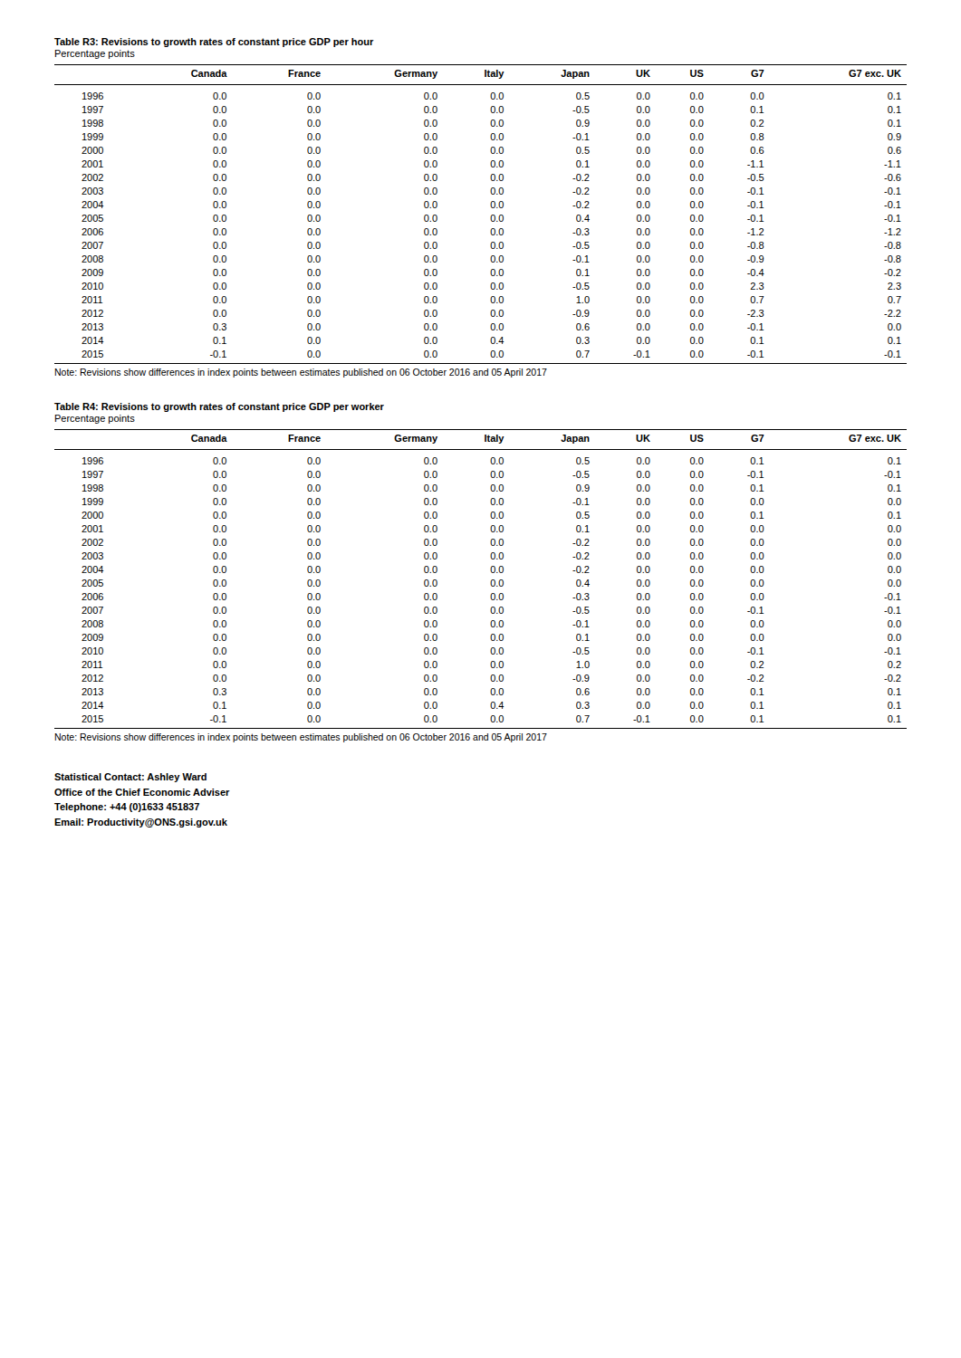Table R3: Revisions to growth rates of constant price GDP per hour
Percentage points
| | Canada | France | Germany | Italy | Japan | UK | US | G7 | G7 exc. UK |
| --- | --- | --- | --- | --- | --- | --- | --- | --- | --- |
| 1996 | 0.0 | 0.0 | 0.0 | 0.0 | 0.5 | 0.0 | 0.0 | 0.0 | 0.1 |
| 1997 | 0.0 | 0.0 | 0.0 | 0.0 | -0.5 | 0.0 | 0.0 | 0.1 | 0.1 |
| 1998 | 0.0 | 0.0 | 0.0 | 0.0 | 0.9 | 0.0 | 0.0 | 0.2 | 0.1 |
| 1999 | 0.0 | 0.0 | 0.0 | 0.0 | -0.1 | 0.0 | 0.0 | 0.8 | 0.9 |
| 2000 | 0.0 | 0.0 | 0.0 | 0.0 | 0.5 | 0.0 | 0.0 | 0.6 | 0.6 |
| 2001 | 0.0 | 0.0 | 0.0 | 0.0 | 0.1 | 0.0 | 0.0 | -1.1 | -1.1 |
| 2002 | 0.0 | 0.0 | 0.0 | 0.0 | -0.2 | 0.0 | 0.0 | -0.5 | -0.6 |
| 2003 | 0.0 | 0.0 | 0.0 | 0.0 | -0.2 | 0.0 | 0.0 | -0.1 | -0.1 |
| 2004 | 0.0 | 0.0 | 0.0 | 0.0 | -0.2 | 0.0 | 0.0 | -0.1 | -0.1 |
| 2005 | 0.0 | 0.0 | 0.0 | 0.0 | 0.4 | 0.0 | 0.0 | -0.1 | -0.1 |
| 2006 | 0.0 | 0.0 | 0.0 | 0.0 | -0.3 | 0.0 | 0.0 | -1.2 | -1.2 |
| 2007 | 0.0 | 0.0 | 0.0 | 0.0 | -0.5 | 0.0 | 0.0 | -0.8 | -0.8 |
| 2008 | 0.0 | 0.0 | 0.0 | 0.0 | -0.1 | 0.0 | 0.0 | -0.9 | -0.8 |
| 2009 | 0.0 | 0.0 | 0.0 | 0.0 | 0.1 | 0.0 | 0.0 | -0.4 | -0.2 |
| 2010 | 0.0 | 0.0 | 0.0 | 0.0 | -0.5 | 0.0 | 0.0 | 2.3 | 2.3 |
| 2011 | 0.0 | 0.0 | 0.0 | 0.0 | 1.0 | 0.0 | 0.0 | 0.7 | 0.7 |
| 2012 | 0.0 | 0.0 | 0.0 | 0.0 | -0.9 | 0.0 | 0.0 | -2.3 | -2.2 |
| 2013 | 0.3 | 0.0 | 0.0 | 0.0 | 0.6 | 0.0 | 0.0 | -0.1 | 0.0 |
| 2014 | 0.1 | 0.0 | 0.0 | 0.4 | 0.3 | 0.0 | 0.0 | 0.1 | 0.1 |
| 2015 | -0.1 | 0.0 | 0.0 | 0.0 | 0.7 | -0.1 | 0.0 | -0.1 | -0.1 |
Note: Revisions show differences in index points between estimates published on 06 October 2016 and 05 April 2017
Table R4: Revisions to growth rates of constant price GDP per worker
Percentage points
| | Canada | France | Germany | Italy | Japan | UK | US | G7 | G7 exc. UK |
| --- | --- | --- | --- | --- | --- | --- | --- | --- | --- |
| 1996 | 0.0 | 0.0 | 0.0 | 0.0 | 0.5 | 0.0 | 0.0 | 0.1 | 0.1 |
| 1997 | 0.0 | 0.0 | 0.0 | 0.0 | -0.5 | 0.0 | 0.0 | -0.1 | -0.1 |
| 1998 | 0.0 | 0.0 | 0.0 | 0.0 | 0.9 | 0.0 | 0.0 | 0.1 | 0.1 |
| 1999 | 0.0 | 0.0 | 0.0 | 0.0 | -0.1 | 0.0 | 0.0 | 0.0 | 0.0 |
| 2000 | 0.0 | 0.0 | 0.0 | 0.0 | 0.5 | 0.0 | 0.0 | 0.1 | 0.1 |
| 2001 | 0.0 | 0.0 | 0.0 | 0.0 | 0.1 | 0.0 | 0.0 | 0.0 | 0.0 |
| 2002 | 0.0 | 0.0 | 0.0 | 0.0 | -0.2 | 0.0 | 0.0 | 0.0 | 0.0 |
| 2003 | 0.0 | 0.0 | 0.0 | 0.0 | -0.2 | 0.0 | 0.0 | 0.0 | 0.0 |
| 2004 | 0.0 | 0.0 | 0.0 | 0.0 | -0.2 | 0.0 | 0.0 | 0.0 | 0.0 |
| 2005 | 0.0 | 0.0 | 0.0 | 0.0 | 0.4 | 0.0 | 0.0 | 0.0 | 0.0 |
| 2006 | 0.0 | 0.0 | 0.0 | 0.0 | -0.3 | 0.0 | 0.0 | 0.0 | -0.1 |
| 2007 | 0.0 | 0.0 | 0.0 | 0.0 | -0.5 | 0.0 | 0.0 | -0.1 | -0.1 |
| 2008 | 0.0 | 0.0 | 0.0 | 0.0 | -0.1 | 0.0 | 0.0 | 0.0 | 0.0 |
| 2009 | 0.0 | 0.0 | 0.0 | 0.0 | 0.1 | 0.0 | 0.0 | 0.0 | 0.0 |
| 2010 | 0.0 | 0.0 | 0.0 | 0.0 | -0.5 | 0.0 | 0.0 | -0.1 | -0.1 |
| 2011 | 0.0 | 0.0 | 0.0 | 0.0 | 1.0 | 0.0 | 0.0 | 0.2 | 0.2 |
| 2012 | 0.0 | 0.0 | 0.0 | 0.0 | -0.9 | 0.0 | 0.0 | -0.2 | -0.2 |
| 2013 | 0.3 | 0.0 | 0.0 | 0.0 | 0.6 | 0.0 | 0.0 | 0.1 | 0.1 |
| 2014 | 0.1 | 0.0 | 0.0 | 0.4 | 0.3 | 0.0 | 0.0 | 0.1 | 0.1 |
| 2015 | -0.1 | 0.0 | 0.0 | 0.0 | 0.7 | -0.1 | 0.0 | 0.1 | 0.1 |
Note: Revisions show differences in index points between estimates published on 06 October 2016 and 05 April 2017
Statistical Contact: Ashley Ward
Office of the Chief Economic Adviser
Telephone: +44 (0)1633 451837
Email: Productivity@ONS.gsi.gov.uk